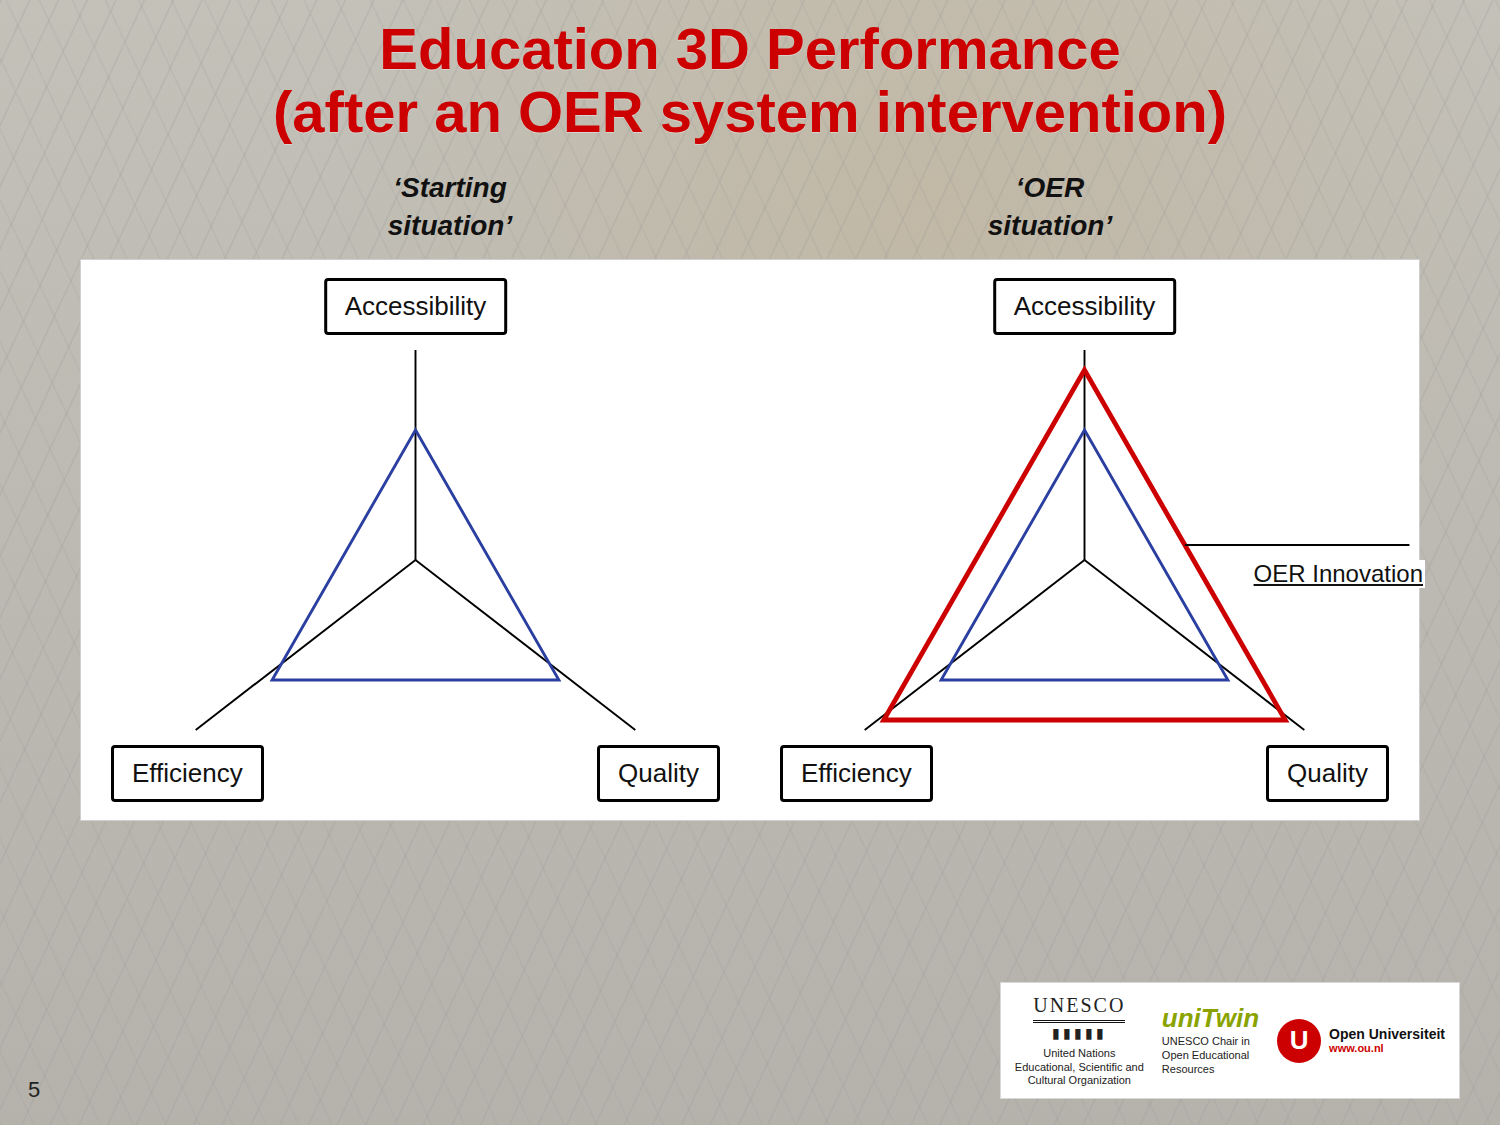Education 3D Performance
(after an OER system intervention)
‘Starting
situation’
‘OER
situation’
Accessibility
Efficiency
Quality
Accessibility
Efficiency
Quality
OER Innovation
UNESCO
▮▮▮▮▮
United Nations
Educational, Scientific and
Cultural Organization
uniTwin
UNESCO Chair in
Open Educational
Resources
U
Open Universiteitwww.ou.nl
5